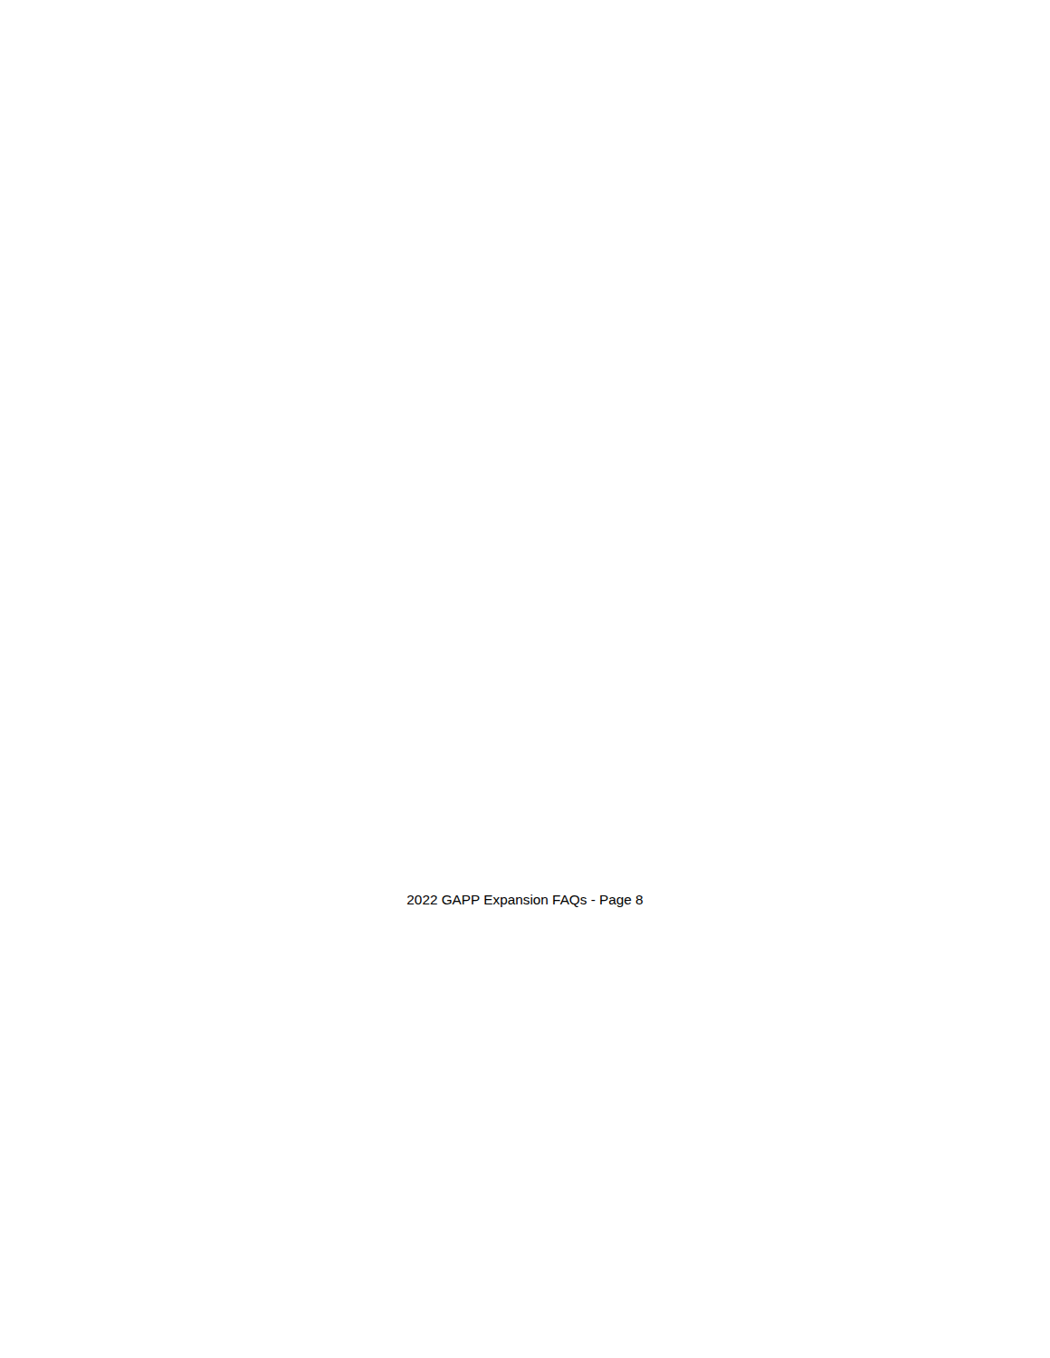2022 GAPP Expansion FAQs - Page 8